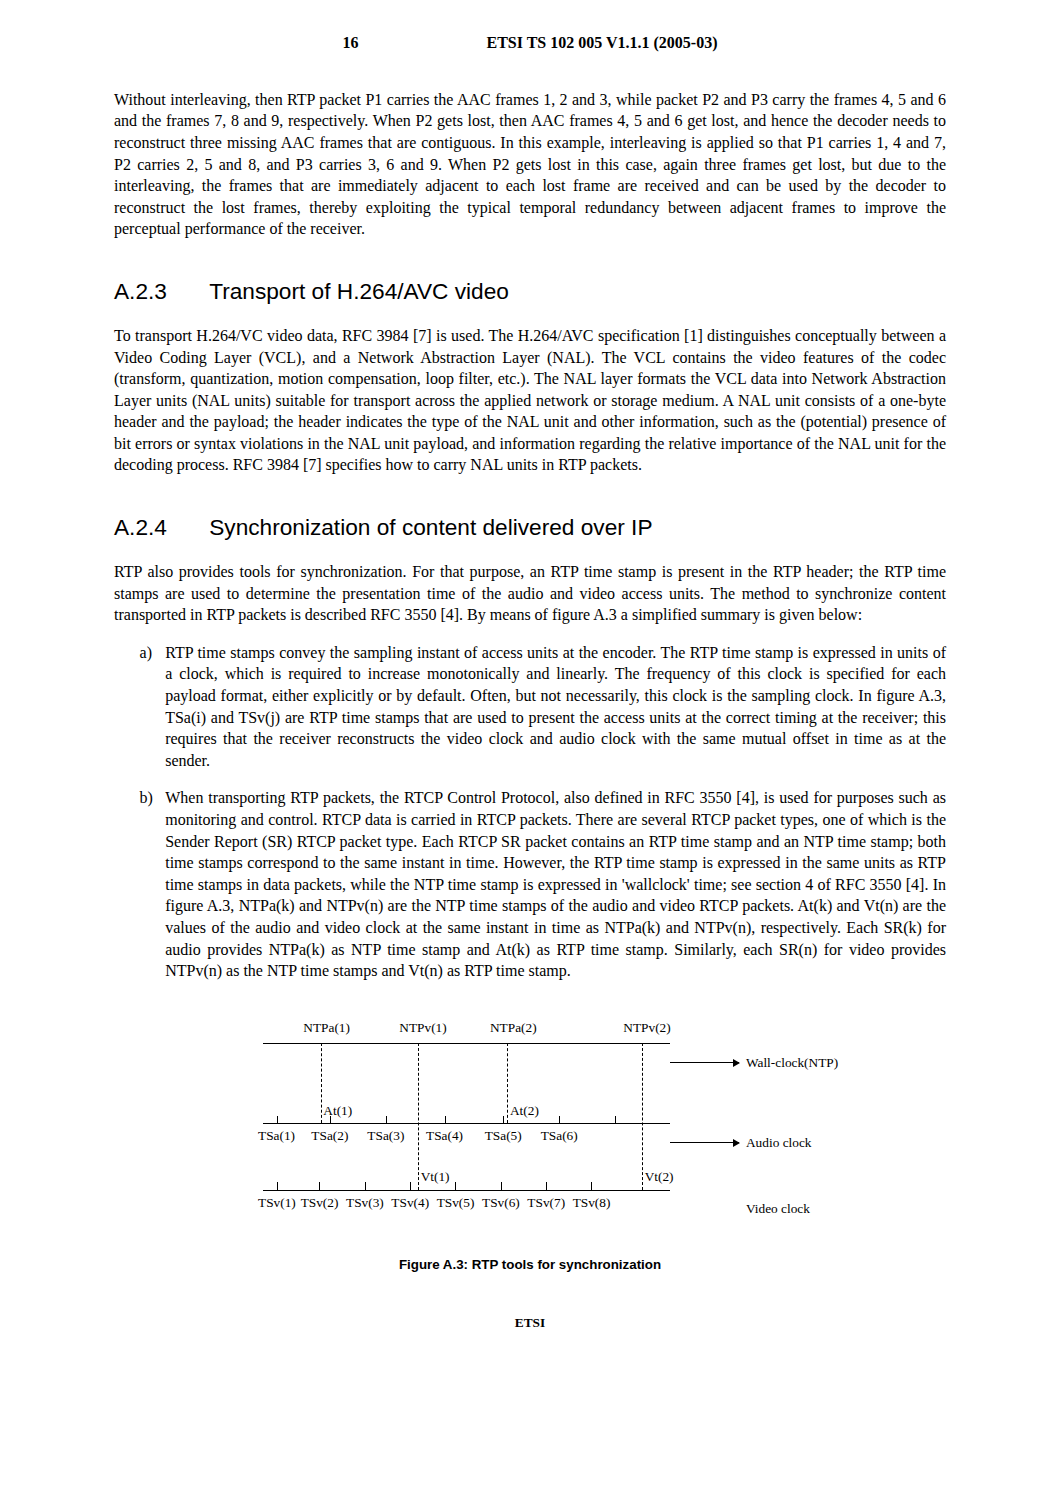16 ETSI TS 102 005 V1.1.1 (2005-03)
Without interleaving, then RTP packet P1 carries the AAC frames 1, 2 and 3, while packet P2 and P3 carry the frames 4, 5 and 6 and the frames 7, 8 and 9, respectively. When P2 gets lost, then AAC frames 4, 5 and 6 get lost, and hence the decoder needs to reconstruct three missing AAC frames that are contiguous. In this example, interleaving is applied so that P1 carries 1, 4 and 7, P2 carries 2, 5 and 8, and P3 carries 3, 6 and 9. When P2 gets lost in this case, again three frames get lost, but due to the interleaving, the frames that are immediately adjacent to each lost frame are received and can be used by the decoder to reconstruct the lost frames, thereby exploiting the typical temporal redundancy between adjacent frames to improve the perceptual performance of the receiver.
A.2.3 Transport of H.264/AVC video
To transport H.264/VC video data, RFC 3984 [7] is used. The H.264/AVC specification [1] distinguishes conceptually between a Video Coding Layer (VCL), and a Network Abstraction Layer (NAL). The VCL contains the video features of the codec (transform, quantization, motion compensation, loop filter, etc.). The NAL layer formats the VCL data into Network Abstraction Layer units (NAL units) suitable for transport across the applied network or storage medium. A NAL unit consists of a one-byte header and the payload; the header indicates the type of the NAL unit and other information, such as the (potential) presence of bit errors or syntax violations in the NAL unit payload, and information regarding the relative importance of the NAL unit for the decoding process. RFC 3984 [7] specifies how to carry NAL units in RTP packets.
A.2.4 Synchronization of content delivered over IP
RTP also provides tools for synchronization. For that purpose, an RTP time stamp is present in the RTP header; the RTP time stamps are used to determine the presentation time of the audio and video access units. The method to synchronize content transported in RTP packets is described RFC 3550 [4]. By means of figure A.3 a simplified summary is given below:
a) RTP time stamps convey the sampling instant of access units at the encoder. The RTP time stamp is expressed in units of a clock, which is required to increase monotonically and linearly. The frequency of this clock is specified for each payload format, either explicitly or by default. Often, but not necessarily, this clock is the sampling clock. In figure A.3, TSa(i) and TSv(j) are RTP time stamps that are used to present the access units at the correct timing at the receiver; this requires that the receiver reconstructs the video clock and audio clock with the same mutual offset in time as at the sender.
b) When transporting RTP packets, the RTCP Control Protocol, also defined in RFC 3550 [4], is used for purposes such as monitoring and control. RTCP data is carried in RTCP packets. There are several RTCP packet types, one of which is the Sender Report (SR) RTCP packet type. Each RTCP SR packet contains an RTP time stamp and an NTP time stamp; both time stamps correspond to the same instant in time. However, the RTP time stamp is expressed in the same units as RTP time stamps in data packets, while the NTP time stamp is expressed in 'wallclock' time; see section 4 of RFC 3550 [4]. In figure A.3, NTPa(k) and NTPv(n) are the NTP time stamps of the audio and video RTCP packets. At(k) and Vt(n) are the values of the audio and video clock at the same instant in time as NTPa(k) and NTPv(n), respectively. Each SR(k) for audio provides NTPa(k) as NTP time stamp and At(k) as RTP time stamp. Similarly, each SR(n) for video provides NTPv(n) as the NTP time stamps and Vt(n) as RTP time stamp.
Wall-clock(NTP)
NTPa(1)
NTPv(1)
NTPa(2)
NTPv(2)
Audio clock
At(1)
At(2)
TSa(1)
TSa(2)
TSa(3)
TSa(4)
TSa(5)
TSa(6)
Video clock
Vt(1)
Vt(2)
TSv(1)
TSv(2)
TSv(3)
TSv(4)
TSv(5)
TSv(6)
TSv(7)
TSv(8)
Figure A.3: RTP tools for synchronization
ETSI